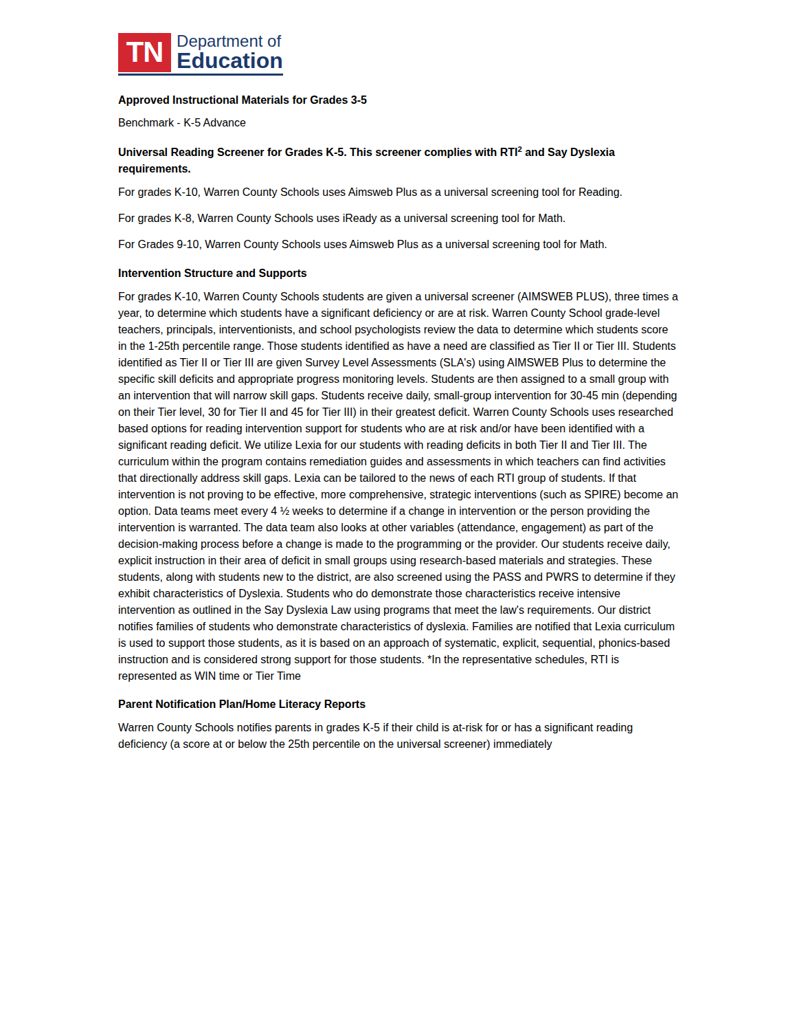TN
Department of Education
Approved Instructional Materials for Grades 3-5
Benchmark - K-5 Advance
Universal Reading Screener for Grades K-5. This screener complies with RTI2 and Say Dyslexia requirements.
For grades K-10, Warren County Schools uses Aimsweb Plus as a universal screening tool for Reading.
For grades K-8, Warren County Schools uses iReady as a universal screening tool for Math.
For Grades 9-10, Warren County Schools uses Aimsweb Plus as a universal screening tool for Math.
Intervention Structure and Supports
For grades K-10, Warren County Schools students are given a universal screener (AIMSWEB PLUS), three times a year, to determine which students have a significant deficiency or are at risk. Warren County School grade-level teachers, principals, interventionists, and school psychologists review the data to determine which students score in the 1-25th percentile range. Those students identified as have a need are classified as Tier II or Tier III. Students identified as Tier II or Tier III are given Survey Level Assessments (SLA's) using AIMSWEB Plus to determine the specific skill deficits and appropriate progress monitoring levels. Students are then assigned to a small group with an intervention that will narrow skill gaps. Students receive daily, small-group intervention for 30-45 min (depending on their Tier level, 30 for Tier II and 45 for Tier III) in their greatest deficit. Warren County Schools uses researched based options for reading intervention support for students who are at risk and/or have been identified with a significant reading deficit. We utilize Lexia for our students with reading deficits in both Tier II and Tier III. The curriculum within the program contains remediation guides and assessments in which teachers can find activities that directionally address skill gaps. Lexia can be tailored to the news of each RTI group of students. If that intervention is not proving to be effective, more comprehensive, strategic interventions (such as SPIRE) become an option. Data teams meet every 4 ½ weeks to determine if a change in intervention or the person providing the intervention is warranted. The data team also looks at other variables (attendance, engagement) as part of the decision-making process before a change is made to the programming or the provider. Our students receive daily, explicit instruction in their area of deficit in small groups using research-based materials and strategies. These students, along with students new to the district, are also screened using the PASS and PWRS to determine if they exhibit characteristics of Dyslexia. Students who do demonstrate those characteristics receive intensive intervention as outlined in the Say Dyslexia Law using programs that meet the law's requirements. Our district notifies families of students who demonstrate characteristics of dyslexia. Families are notified that Lexia curriculum is used to support those students, as it is based on an approach of systematic, explicit, sequential, phonics-based instruction and is considered strong support for those students. *In the representative schedules, RTI is represented as WIN time or Tier Time
Parent Notification Plan/Home Literacy Reports
Warren County Schools notifies parents in grades K-5 if their child is at-risk for or has a significant reading deficiency (a score at or below the 25th percentile on the universal screener) immediately